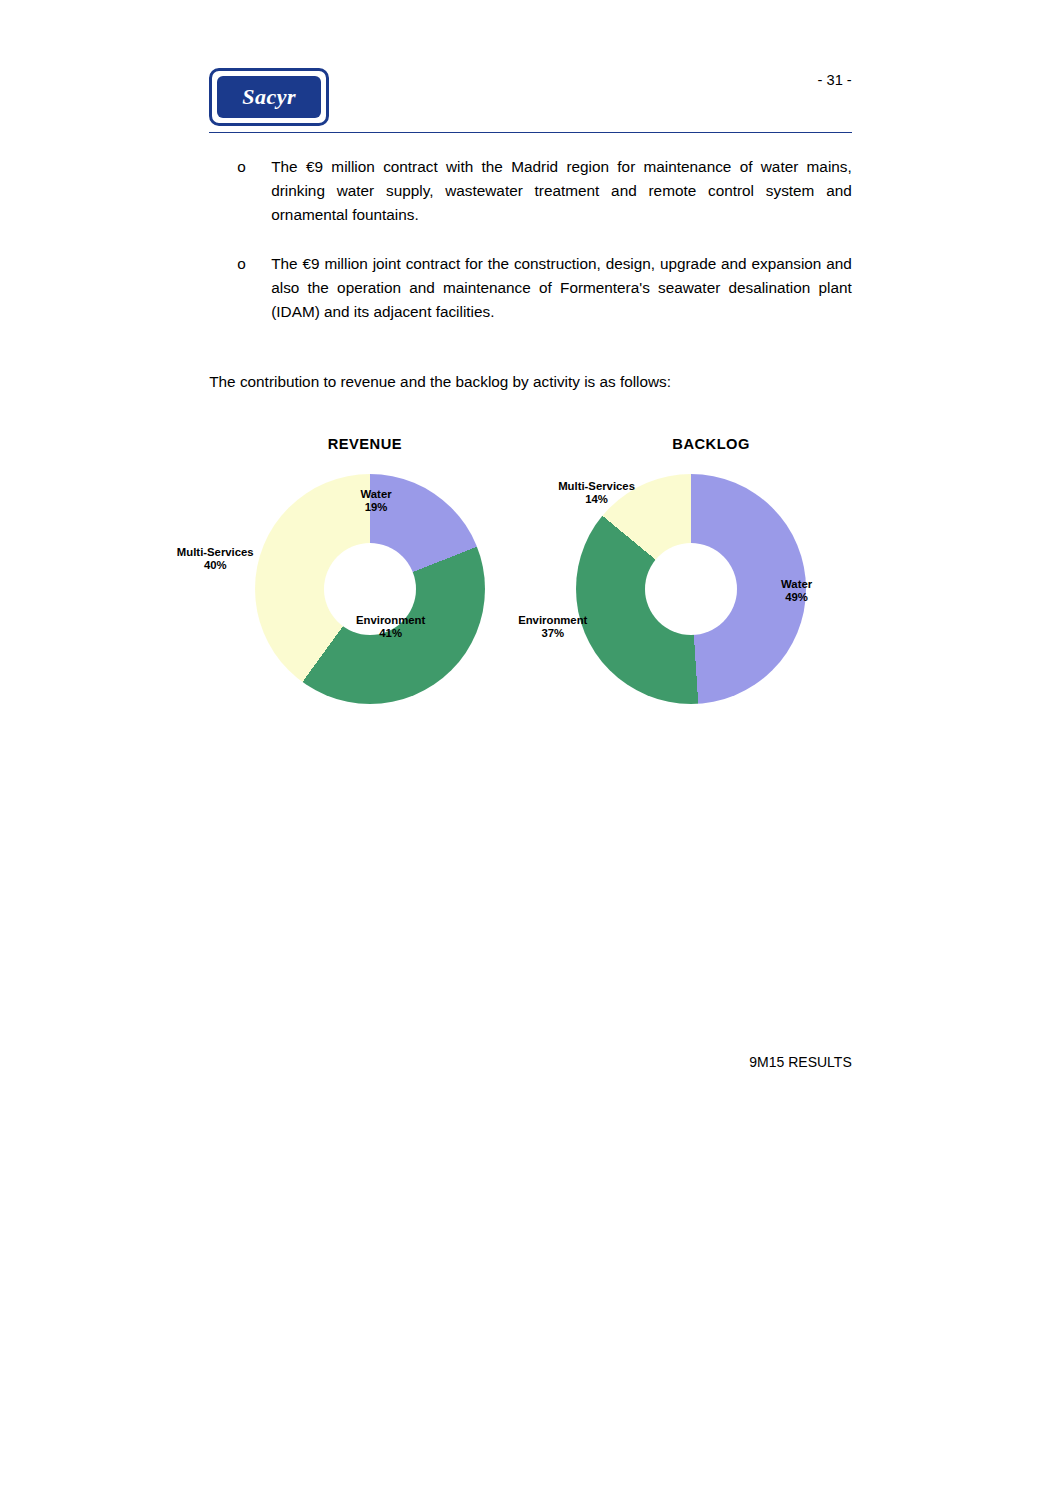Sacyr
- 31 -
The €9 million contract with the Madrid region for maintenance of water mains, drinking water supply, wastewater treatment and remote control system and ornamental fountains.
The €9 million joint contract for the construction, design, upgrade and expansion and also the operation and maintenance of Formentera's seawater desalination plant (IDAM) and its adjacent facilities.
The contribution to revenue and the backlog by activity is as follows:
REVENUE
Water
19%
Multi-Services
40%
Environment
41%
BACKLOG
Multi-Services
14%
Water
49%
Environment
37%
9M15 RESULTS